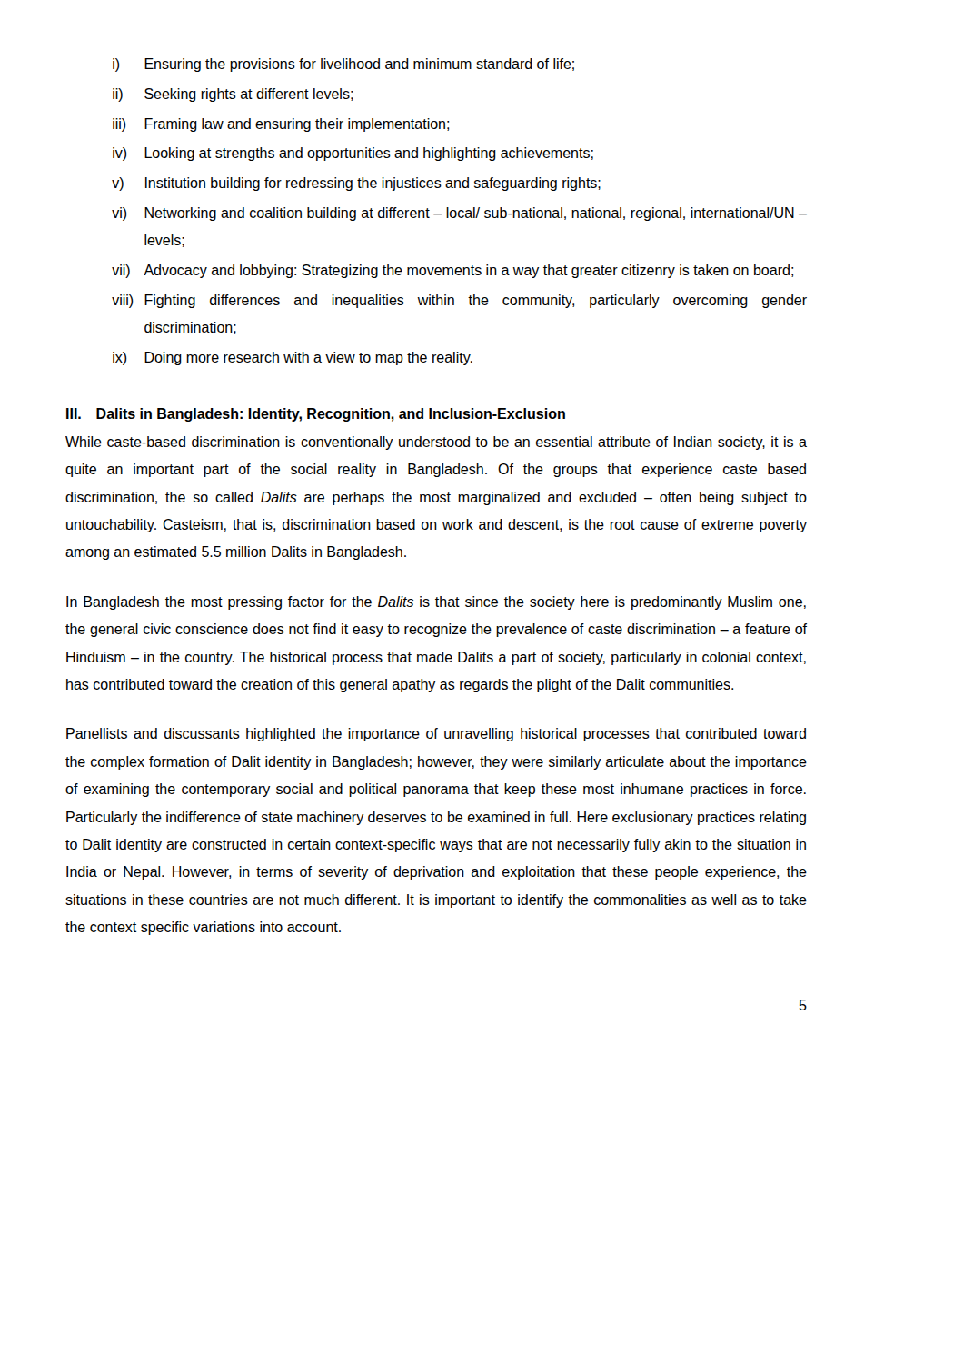Ensuring the provisions for livelihood and minimum standard of life;
Seeking rights at different levels;
Framing law and ensuring their implementation;
Looking at strengths and opportunities and highlighting achievements;
Institution building for redressing the injustices and safeguarding rights;
Networking and coalition building at different – local/ sub-national, national, regional, international/UN – levels;
Advocacy and lobbying: Strategizing the movements in a way that greater citizenry is taken on board;
Fighting differences and inequalities within the community, particularly overcoming gender discrimination;
Doing more research with a view to map the reality.
III. Dalits in Bangladesh: Identity, Recognition, and Inclusion-Exclusion
While caste-based discrimination is conventionally understood to be an essential attribute of Indian society, it is a quite an important part of the social reality in Bangladesh. Of the groups that experience caste based discrimination, the so called Dalits are perhaps the most marginalized and excluded – often being subject to untouchability. Casteism, that is, discrimination based on work and descent, is the root cause of extreme poverty among an estimated 5.5 million Dalits in Bangladesh.
In Bangladesh the most pressing factor for the Dalits is that since the society here is predominantly Muslim one, the general civic conscience does not find it easy to recognize the prevalence of caste discrimination – a feature of Hinduism – in the country. The historical process that made Dalits a part of society, particularly in colonial context, has contributed toward the creation of this general apathy as regards the plight of the Dalit communities.
Panellists and discussants highlighted the importance of unravelling historical processes that contributed toward the complex formation of Dalit identity in Bangladesh; however, they were similarly articulate about the importance of examining the contemporary social and political panorama that keep these most inhumane practices in force. Particularly the indifference of state machinery deserves to be examined in full. Here exclusionary practices relating to Dalit identity are constructed in certain context-specific ways that are not necessarily fully akin to the situation in India or Nepal. However, in terms of severity of deprivation and exploitation that these people experience, the situations in these countries are not much different. It is important to identify the commonalities as well as to take the context specific variations into account.
5